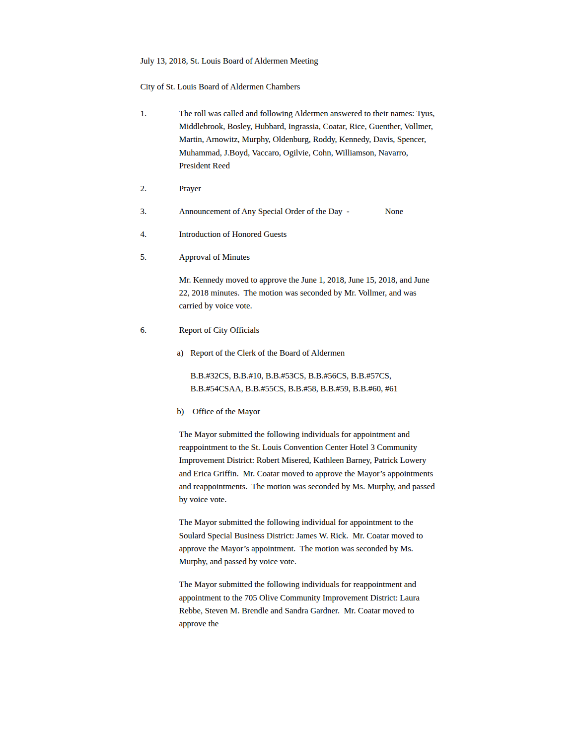July 13, 2018, St. Louis Board of Aldermen Meeting
City of St. Louis Board of Aldermen Chambers
1.
The roll was called and following Aldermen answered to their names: Tyus, Middlebrook, Bosley, Hubbard, Ingrassia, Coatar, Rice, Guenther, Vollmer, Martin, Arnowitz, Murphy, Oldenburg, Roddy, Kennedy, Davis, Spencer, Muhammad, J.Boyd, Vaccaro, Ogilvie, Cohn, Williamson, Navarro, President Reed
2.
Prayer
3.
Announcement of Any Special Order of the Day - None
4.
Introduction of Honored Guests
5.
Approval of Minutes
Mr. Kennedy moved to approve the June 1, 2018, June 15, 2018, and June 22, 2018 minutes. The motion was seconded by Mr. Vollmer, and was carried by voice vote.
6.
Report of City Officials
a) Report of the Clerk of the Board of Aldermen
B.B.#32CS, B.B.#10, B.B.#53CS, B.B.#56CS, B.B.#57CS, B.B.#54CSAA, B.B.#55CS, B.B.#58, B.B.#59, B.B.#60, #61
b) Office of the Mayor
The Mayor submitted the following individuals for appointment and reappointment to the St. Louis Convention Center Hotel 3 Community Improvement District: Robert Misered, Kathleen Barney, Patrick Lowery and Erica Griffin. Mr. Coatar moved to approve the Mayor’s appointments and reappointments. The motion was seconded by Ms. Murphy, and passed by voice vote.
The Mayor submitted the following individual for appointment to the Soulard Special Business District: James W. Rick. Mr. Coatar moved to approve the Mayor’s appointment. The motion was seconded by Ms. Murphy, and passed by voice vote.
The Mayor submitted the following individuals for reappointment and appointment to the 705 Olive Community Improvement District: Laura Rebbe, Steven M. Brendle and Sandra Gardner. Mr. Coatar moved to approve the